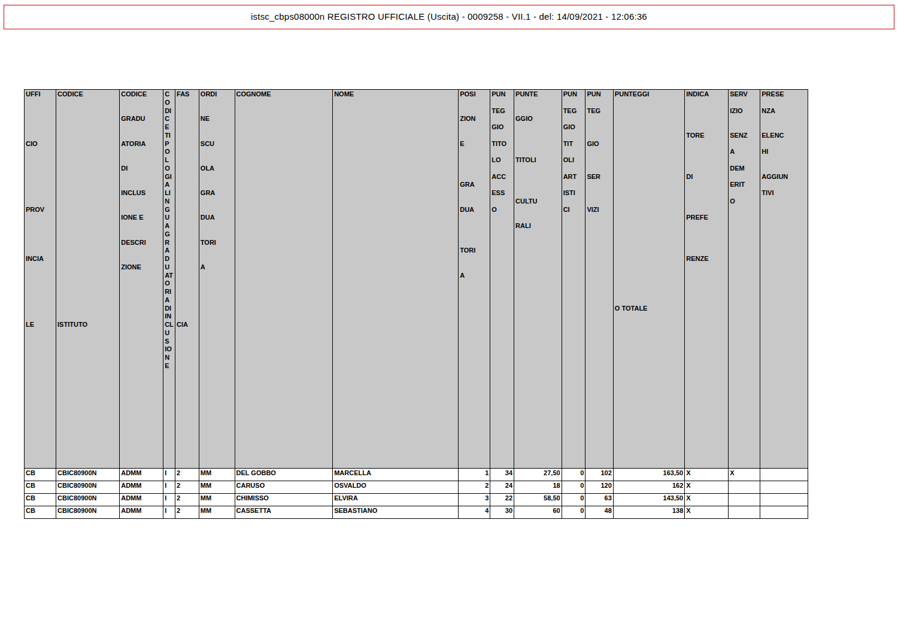istsc_cbps08000n REGISTRO UFFICIALE (Uscita) - 0009258 - VII.1 - del: 14/09/2021 - 12:06:36
| UFFI CIO PROV INCIA LE | CODICE ISTITUTO | CODICE GRADU ATORIA DI INCLUS IONE E DESCRI ZIONE | C O DI CE TI P O L O GI A LI N G U A G R A D U AT O RI A DI IN CL US IO NE | FAS CIA | ORDI NE SCU OLA GRA DUA TORI A | COGNOME | NOME | POSI ZION E GRA DUA TORI A | PUN TEG GIO TITO LO ACC ESS O | PUNTE GGIO TITOLI CULTU RALI | PUN TEG GIO TIT OLI ART ISTI CI | PUN TEG GIO SER VIZI | PUNTEGGI O TOTALE | INDICA TORE DI PREFE RENZE | SERV IZIO SENZ A DEM ERIT O | PRESE NZA ELENC HI AGGIUN TIVI |
| --- | --- | --- | --- | --- | --- | --- | --- | --- | --- | --- | --- | --- | --- | --- | --- | --- |
| CB | CBIC80900N | ADMM | I | 2 | MM | DEL GOBBO | MARCELLA | 1 | 34 | 27,50 | 0 | 102 | 163,50 | X | X | |
| CB | CBIC80900N | ADMM | I | 2 | MM | CARUSO | OSVALDO | 2 | 24 | 18 | 0 | 120 | 162 | X | | |
| CB | CBIC80900N | ADMM | I | 2 | MM | CHIMISSO | ELVIRA | 3 | 22 | 58,50 | 0 | 63 | 143,50 | X | | |
| CB | CBIC80900N | ADMM | I | 2 | MM | CASSETTA | SEBASTIANO | 4 | 30 | 60 | 0 | 48 | 138 | X | | |